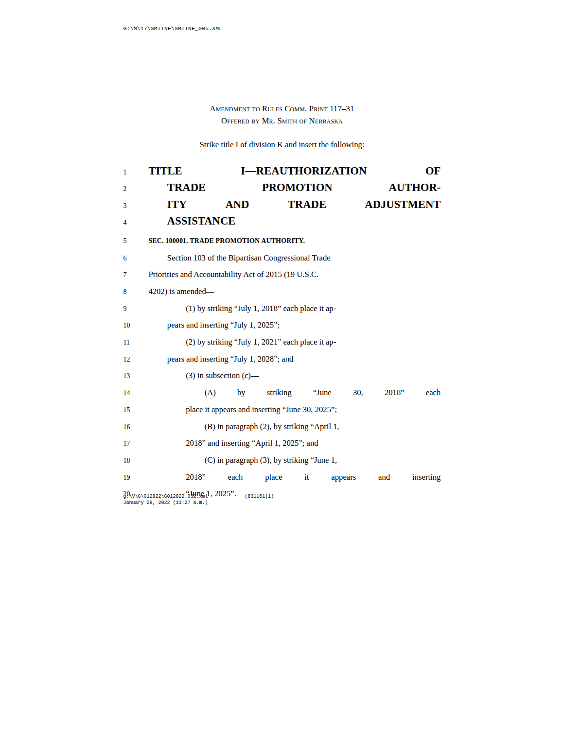G:\M\17\SMITNE\SMITNE_005.XML
Amendment to Rules Comm. Print 117–31
Offered by Mr. Smith of Nebraska
Strike title I of division K and insert the following:
1
TITLE I—REAUTHORIZATION OF
2
TRADE PROMOTION AUTHOR-
3
ITY AND TRADE ADJUSTMENT
4
ASSISTANCE
5
SEC. 100001. TRADE PROMOTION AUTHORITY.
6
Section 103 of the Bipartisan Congressional Trade
7
Priorities and Accountability Act of 2015 (19 U.S.C.
8
4202) is amended—
9
(1) by striking “July 1, 2018” each place it ap-
10
pears and inserting “July 1, 2025”;
11
(2) by striking “July 1, 2021” each place it ap-
12
pears and inserting “July 1, 2028”; and
13
(3) in subsection (c)—
14
(A) by striking“June 30, 2018”each
15
place it appears and inserting “June 30, 2025”;
16
(B) in paragraph (2), by striking “April 1,
17
2018” and inserting “April 1, 2025”; and
18
(C) in paragraph (3), by striking “June 1,
19
2018”each place it appears and inserting
20
“June 1, 2025”.
g:\V\G\012822\G012822.032.xml
(831161|1)
January 28, 2022 (11:27 a.m.)